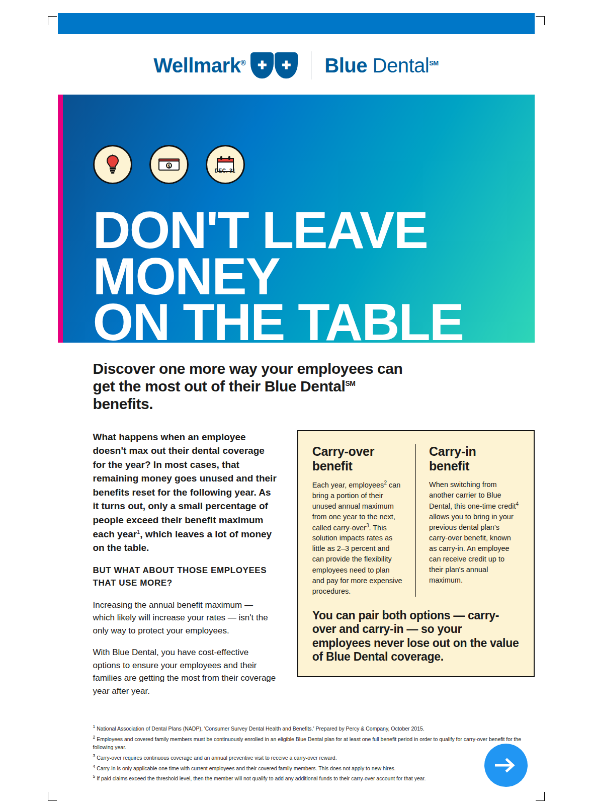Wellmark® ✚ ✚
Blue DentalSM
$ DEC. 31
Don't Leave Moneyon the Table
Discover one more way your employees can get the most out of their Blue DentalSM benefits.
What happens when an employee doesn't max out their dental coverage for the year? In most cases, that remaining money goes unused and their benefits reset for the following year. As it turns out, only a small percentage of people exceed their benefit maximum each year1, which leaves a lot of money on the table.
But what about those employees that use more?
Increasing the annual benefit maximum — which likely will increase your rates — isn't the only way to protect your employees.
With Blue Dental, you have cost-effective options to ensure your employees and their families are getting the most from their coverage year after year.
Carry-over benefit
Each year, employees2 can bring a portion of their unused annual maximum from one year to the next, called carry-over3. This solution impacts rates as little as 2–3 percent and can provide the flexibility employees need to plan and pay for more expensive procedures.
Carry-in benefit
When switching from another carrier to Blue Dental, this one-time credit4 allows you to bring in your previous dental plan's carry-over benefit, known as carry-in. An employee can receive credit up to their plan's annual maximum.
You can pair both options — carry-over and carry-in — so your employees never lose out on the value of Blue Dental coverage.
1 National Association of Dental Plans (NADP), 'Consumer Survey Dental Health and Benefits.' Prepared by Percy & Company, October 2015.
2 Employees and covered family members must be continuously enrolled in an eligible Blue Dental plan for at least one full benefit period in order to qualify for carry-over benefit for the following year.
3 Carry-over requires continuous coverage and an annual preventive visit to receive a carry-over reward.
4 Carry-in is only applicable one time with current employees and their covered family members. This does not apply to new hires.
5 If paid claims exceed the threshold level, then the member will not qualify to add any additional funds to their carry-over account for that year.